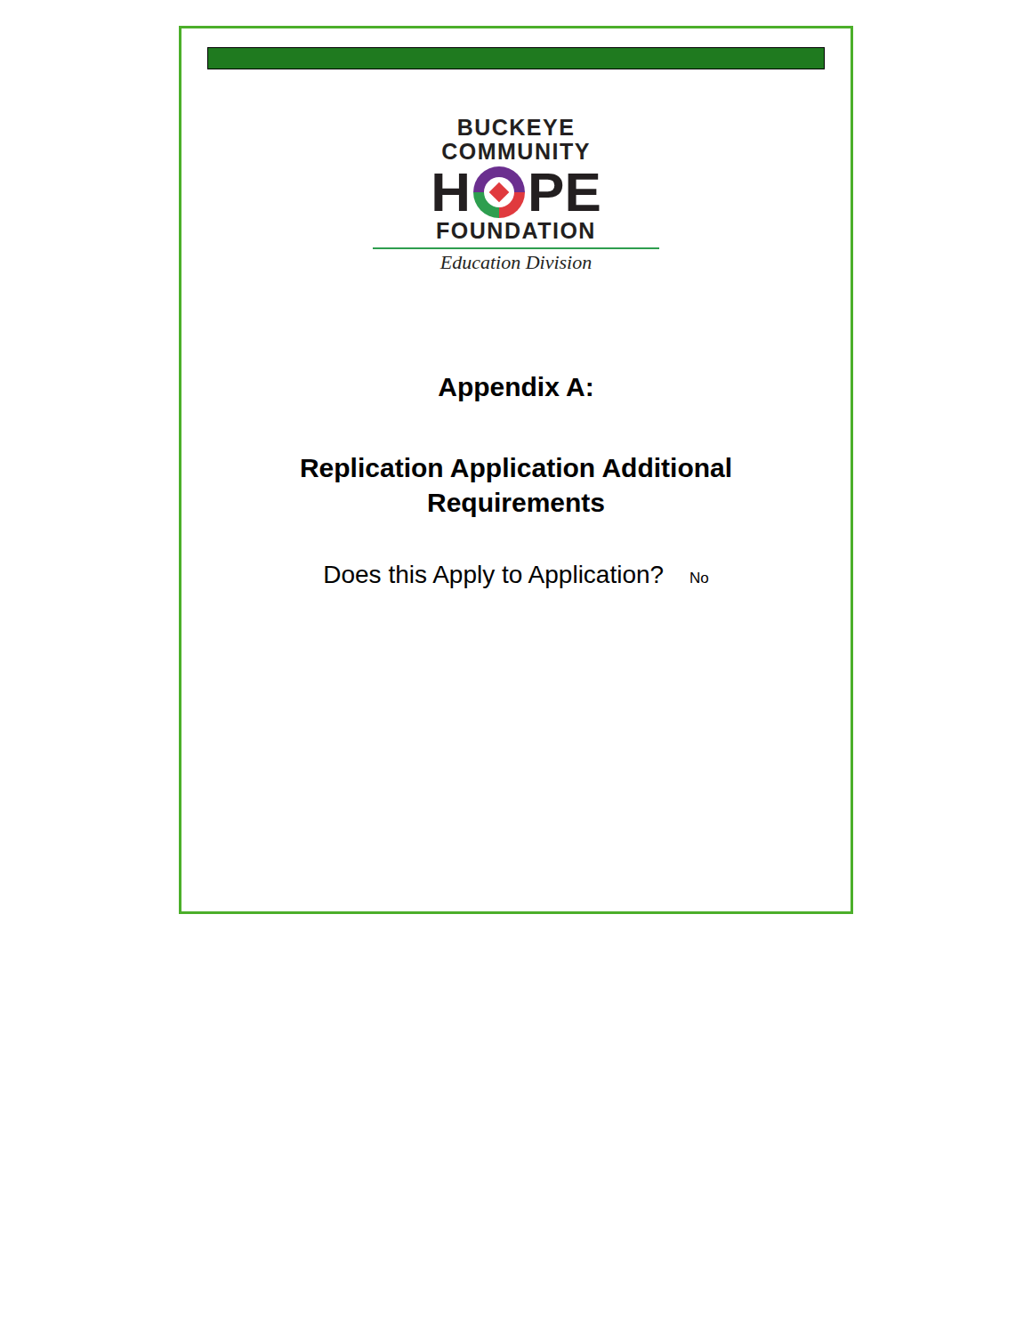BUCKEYE
COMMUNITY
H PE
FOUNDATION
Education Division
Appendix A:
Replication Application Additional
Requirements
Does this Apply to Application? No